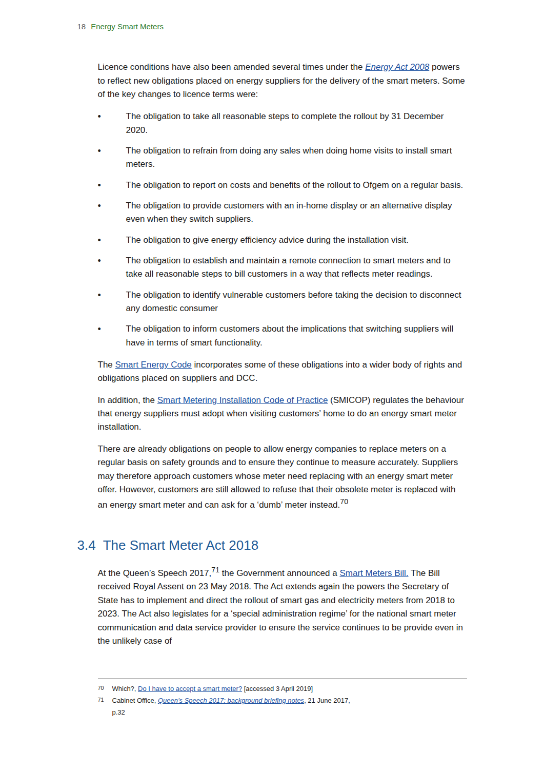18 Energy Smart Meters
Licence conditions have also been amended several times under the Energy Act 2008 powers to reflect new obligations placed on energy suppliers for the delivery of the smart meters. Some of the key changes to licence terms were:
The obligation to take all reasonable steps to complete the rollout by 31 December 2020.
The obligation to refrain from doing any sales when doing home visits to install smart meters.
The obligation to report on costs and benefits of the rollout to Ofgem on a regular basis.
The obligation to provide customers with an in-home display or an alternative display even when they switch suppliers.
The obligation to give energy efficiency advice during the installation visit.
The obligation to establish and maintain a remote connection to smart meters and to take all reasonable steps to bill customers in a way that reflects meter readings.
The obligation to identify vulnerable customers before taking the decision to disconnect any domestic consumer
The obligation to inform customers about the implications that switching suppliers will have in terms of smart functionality.
The Smart Energy Code incorporates some of these obligations into a wider body of rights and obligations placed on suppliers and DCC.
In addition, the Smart Metering Installation Code of Practice (SMICOP) regulates the behaviour that energy suppliers must adopt when visiting customers’ home to do an energy smart meter installation.
There are already obligations on people to allow energy companies to replace meters on a regular basis on safety grounds and to ensure they continue to measure accurately. Suppliers may therefore approach customers whose meter need replacing with an energy smart meter offer. However, customers are still allowed to refuse that their obsolete meter is replaced with an energy smart meter and can ask for a ‘dumb’ meter instead.70
3.4 The Smart Meter Act 2018
At the Queen’s Speech 2017,71 the Government announced a Smart Meters Bill. The Bill received Royal Assent on 23 May 2018. The Act extends again the powers the Secretary of State has to implement and direct the rollout of smart gas and electricity meters from 2018 to 2023. The Act also legislates for a ‘special administration regime’ for the national smart meter communication and data service provider to ensure the service continues to be provide even in the unlikely case of
70Which?, Do I have to accept a smart meter? [accessed 3 April 2019]
71Cabinet Office, Queen’s Speech 2017: background briefing notes, 21 June 2017,
p.32